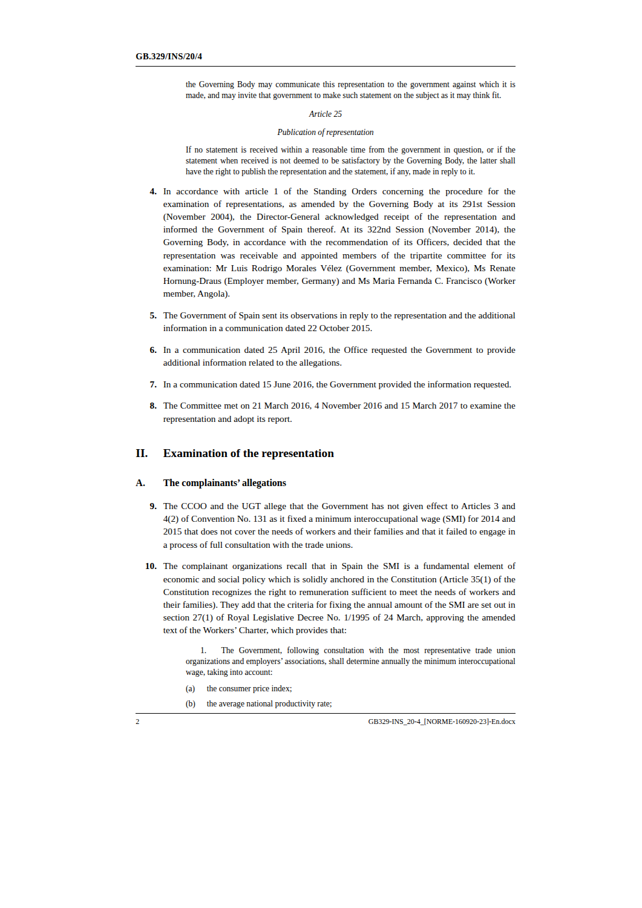GB.329/INS/20/4
the Governing Body may communicate this representation to the government against which it is made, and may invite that government to make such statement on the subject as it may think fit.
Article 25
Publication of representation
If no statement is received within a reasonable time from the government in question, or if the statement when received is not deemed to be satisfactory by the Governing Body, the latter shall have the right to publish the representation and the statement, if any, made in reply to it.
4. In accordance with article 1 of the Standing Orders concerning the procedure for the examination of representations, as amended by the Governing Body at its 291st Session (November 2004), the Director-General acknowledged receipt of the representation and informed the Government of Spain thereof. At its 322nd Session (November 2014), the Governing Body, in accordance with the recommendation of its Officers, decided that the representation was receivable and appointed members of the tripartite committee for its examination: Mr Luis Rodrigo Morales Vélez (Government member, Mexico), Ms Renate Hornung-Draus (Employer member, Germany) and Ms Maria Fernanda C. Francisco (Worker member, Angola).
5. The Government of Spain sent its observations in reply to the representation and the additional information in a communication dated 22 October 2015.
6. In a communication dated 25 April 2016, the Office requested the Government to provide additional information related to the allegations.
7. In a communication dated 15 June 2016, the Government provided the information requested.
8. The Committee met on 21 March 2016, 4 November 2016 and 15 March 2017 to examine the representation and adopt its report.
II. Examination of the representation
A. The complainants’ allegations
9. The CCOO and the UGT allege that the Government has not given effect to Articles 3 and 4(2) of Convention No. 131 as it fixed a minimum interoccupational wage (SMI) for 2014 and 2015 that does not cover the needs of workers and their families and that it failed to engage in a process of full consultation with the trade unions.
10. The complainant organizations recall that in Spain the SMI is a fundamental element of economic and social policy which is solidly anchored in the Constitution (Article 35(1) of the Constitution recognizes the right to remuneration sufficient to meet the needs of workers and their families). They add that the criteria for fixing the annual amount of the SMI are set out in section 27(1) of Royal Legislative Decree No. 1/1995 of 24 March, approving the amended text of the Workers’ Charter, which provides that:
1. The Government, following consultation with the most representative trade union organizations and employers’ associations, shall determine annually the minimum interoccupational wage, taking into account:
(a) the consumer price index;
(b) the average national productivity rate;
2 GB329-INS_20-4_[NORME-160920-23]-En.docx